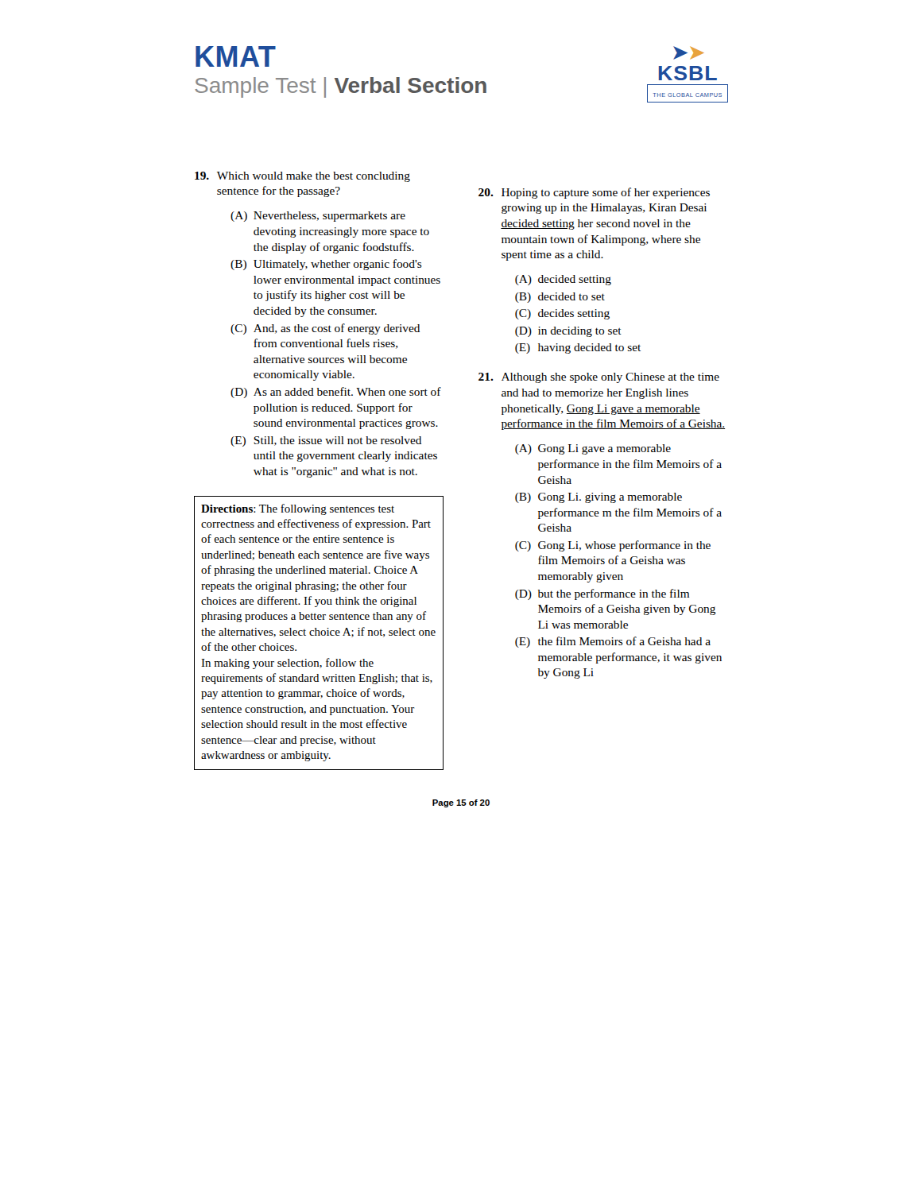KMAT
Sample Test | Verbal Section
➤➤
KSBL
THE GLOBAL CAMPUS
19.
Which would make the best concluding sentence for the passage?
(A) Nevertheless, supermarkets are devoting increasingly more space to the display of organic foodstuffs.
(B) Ultimately, whether organic food's lower environmental impact continues to justify its higher cost will be decided by the consumer.
(C) And, as the cost of energy derived from conventional fuels rises, alternative sources will become economically viable.
(D) As an added benefit. When one sort of pollution is reduced. Support for sound environmental practices grows.
(E) Still, the issue will not be resolved until the government clearly indicates what is "organic" and what is not.
Directions: The following sentences test correctness and effectiveness of expression. Part of each sentence or the entire sentence is underlined; beneath each sentence are five ways of phrasing the underlined material. Choice A repeats the original phrasing; the other four choices are different. If you think the original phrasing produces a better sentence than any of the alternatives, select choice A; if not, select one of the other choices.
In making your selection, follow the requirements of standard written English; that is, pay attention to grammar, choice of words, sentence construction, and punctuation. Your selection should result in the most effective sentence—clear and precise, without awkwardness or ambiguity.
20.
Hoping to capture some of her experiences growing up in the Himalayas, Kiran Desai decided setting her second novel in the mountain town of Kalimpong, where she spent time as a child.
(A) decided setting
(B) decided to set
(C) decides setting
(D) in deciding to set
(E) having decided to set
21.
Although she spoke only Chinese at the time and had to memorize her English lines phonetically, Gong Li gave a memorable performance in the film Memoirs of a Geisha.
(A) Gong Li gave a memorable performance in the film Memoirs of a Geisha
(B) Gong Li. giving a memorable performance m the film Memoirs of a Geisha
(C) Gong Li, whose performance in the film Memoirs of a Geisha was memorably given
(D) but the performance in the film Memoirs of a Geisha given by Gong Li was memorable
(E) the film Memoirs of a Geisha had a memorable performance, it was given by Gong Li
Page 15 of 20